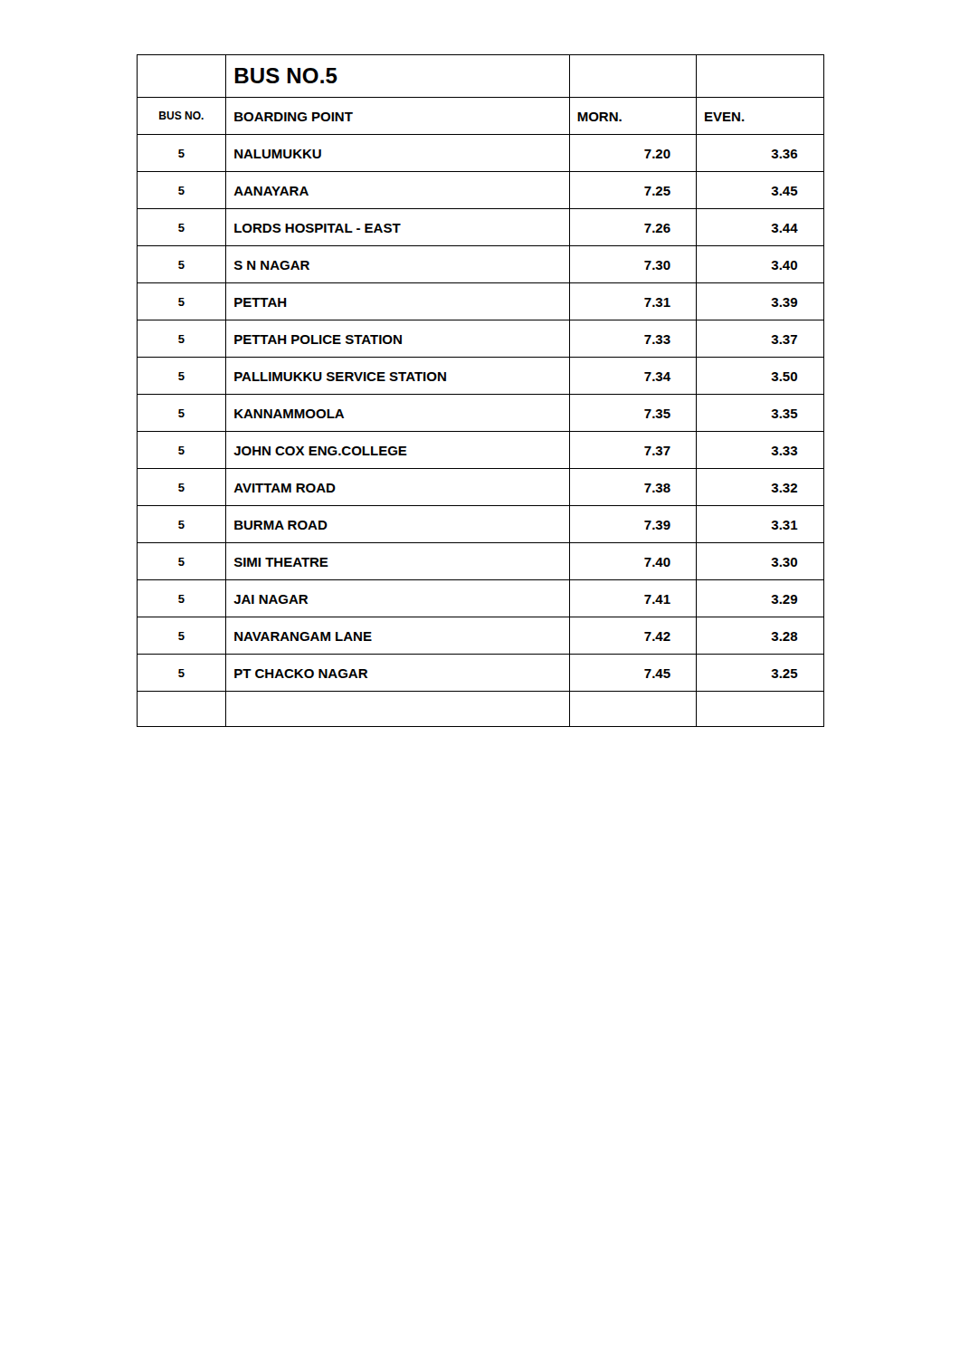| | BUS NO.5 | | |
| BUS NO. | BOARDING POINT | MORN. | EVEN. |
| 5 | NALUMUKKU | 7.20 | 3.36 |
| 5 | AANAYARA | 7.25 | 3.45 |
| 5 | LORDS HOSPITAL - EAST | 7.26 | 3.44 |
| 5 | S N NAGAR | 7.30 | 3.40 |
| 5 | PETTAH | 7.31 | 3.39 |
| 5 | PETTAH POLICE STATION | 7.33 | 3.37 |
| 5 | PALLIMUKKU SERVICE STATION | 7.34 | 3.50 |
| 5 | KANNAMMOOLA | 7.35 | 3.35 |
| 5 | JOHN COX ENG.COLLEGE | 7.37 | 3.33 |
| 5 | AVITTAM ROAD | 7.38 | 3.32 |
| 5 | BURMA ROAD | 7.39 | 3.31 |
| 5 | SIMI THEATRE | 7.40 | 3.30 |
| 5 | JAI NAGAR | 7.41 | 3.29 |
| 5 | NAVARANGAM LANE | 7.42 | 3.28 |
| 5 | PT CHACKO NAGAR | 7.45 | 3.25 |